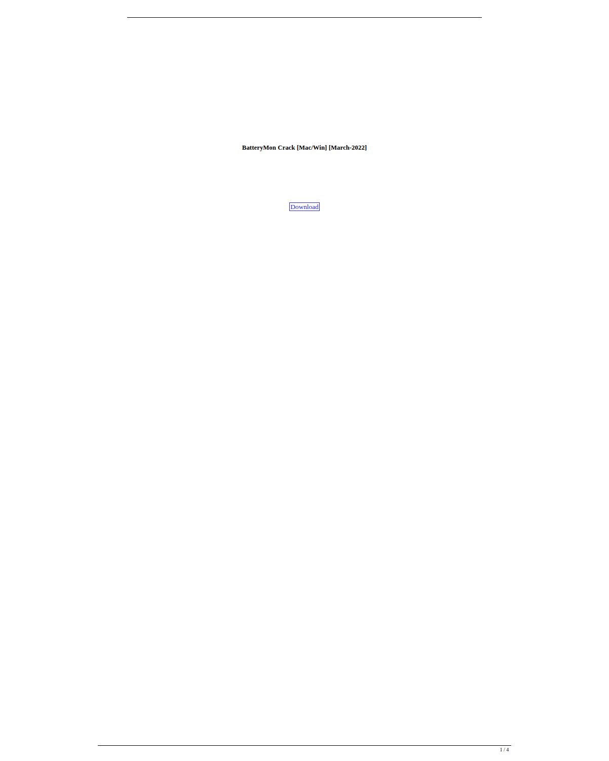BatteryMon Crack [Mac/Win] [March-2022]
Download
1 / 4